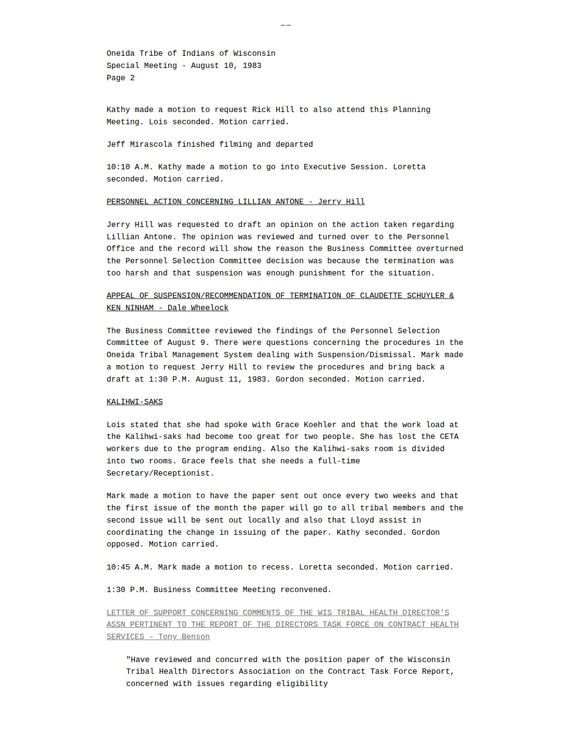—​—
Oneida Tribe of Indians of Wisconsin
Special Meeting - August 10, 1983
Page 2
Kathy made a motion to request Rick Hill to also attend this Planning Meeting. Lois seconded. Motion carried.
Jeff Mirascola finished filming and departed
10:10 A.M. Kathy made a motion to go into Executive Session. Loretta seconded. Motion carried.
PERSONNEL ACTION CONCERNING LILLIAN ANTONE - Jerry Hill
Jerry Hill was requested to draft an opinion on the action taken regarding Lillian Antone. The opinion was reviewed and turned over to the Personnel Office and the record will show the reason the Business Committee overturned the Personnel Selection Committee decision was because the termination was too harsh and that suspension was enough punishment for the situation.
APPEAL OF SUSPENSION/RECOMMENDATION OF TERMINATION OF CLAUDETTE SCHUYLER & KEN NINHAM - Dale Wheelock
The Business Committee reviewed the findings of the Personnel Selection Committee of August 9. There were questions concerning the procedures in the Oneida Tribal Management System dealing with Suspension/Dismissal. Mark made a motion to request Jerry Hill to review the procedures and bring back a draft at 1:30 P.M. August 11, 1983. Gordon seconded. Motion carried.
KALIHWI-SAKS
Lois stated that she had spoke with Grace Koehler and that the work load at the Kalihwi-saks had become too great for two people. She has lost the CETA workers due to the program ending. Also the Kalihwi-saks room is divided into two rooms. Grace feels that she needs a full-time Secretary/Receptionist.
Mark made a motion to have the paper sent out once every two weeks and that the first issue of the month the paper will go to all tribal members and the second issue will be sent out locally and also that Lloyd assist in coordinating the change in issuing of the paper. Kathy seconded. Gordon opposed. Motion carried.
10:45 A.M. Mark made a motion to recess. Loretta seconded. Motion carried.
1:30 P.M. Business Committee Meeting reconvened.
LETTER OF SUPPORT CONCERNING COMMENTS OF THE WIS TRIBAL HEALTH DIRECTOR'S ASSN PERTINENT TO THE REPORT OF THE DIRECTORS TASK FORCE ON CONTRACT HEALTH SERVICES - Tony Benson
"Have reviewed and concurred with the position paper of the Wisconsin Tribal Health Directors Association on the Contract Task Force Report, concerned with issues regarding eligibility